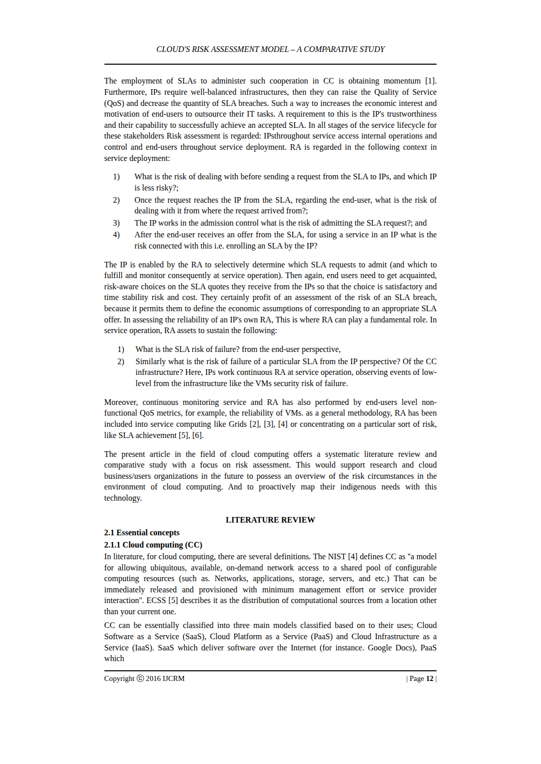CLOUD'S RISK ASSESSMENT MODEL – A COMPARATIVE STUDY
The employment of SLAs to administer such cooperation in CC is obtaining momentum [1]. Furthermore, IPs require well-balanced infrastructures, then they can raise the Quality of Service (QoS) and decrease the quantity of SLA breaches. Such a way to increases the economic interest and motivation of end-users to outsource their IT tasks. A requirement to this is the IP's trustworthiness and their capability to successfully achieve an accepted SLA. In all stages of the service lifecycle for these stakeholders Risk assessment is regarded: IPsthroughout service access internal operations and control and end-users throughout service deployment. RA is regarded in the following context in service deployment:
What is the risk of dealing with before sending a request from the SLA to IPs, and which IP is less risky?;
Once the request reaches the IP from the SLA, regarding the end-user, what is the risk of dealing with it from where the request arrived from?;
The IP works in the admission control what is the risk of admitting the SLA request?; and
After the end-user receives an offer from the SLA, for using a service in an IP what is the risk connected with this i.e. enrolling an SLA by the IP?
The IP is enabled by the RA to selectively determine which SLA requests to admit (and which to fulfill and monitor consequently at service operation). Then again, end users need to get acquainted, risk-aware choices on the SLA quotes they receive from the IPs so that the choice is satisfactory and time stability risk and cost. They certainly profit of an assessment of the risk of an SLA breach, because it permits them to define the economic assumptions of corresponding to an appropriate SLA offer. In assessing the reliability of an IP's own RA, This is where RA can play a fundamental role. In service operation, RA assets to sustain the following:
What is the SLA risk of failure? from the end-user perspective,
Similarly what is the risk of failure of a particular SLA from the IP perspective? Of the CC infrastructure? Here, IPs work continuous RA at service operation, observing events of low-level from the infrastructure like the VMs security risk of failure.
Moreover, continuous monitoring service and RA has also performed by end-users level non-functional QoS metrics, for example, the reliability of VMs. as a general methodology, RA has been included into service computing like Grids [2], [3], [4] or concentrating on a particular sort of risk, like SLA achievement [5], [6].
The present article in the field of cloud computing offers a systematic literature review and comparative study with a focus on risk assessment. This would support research and cloud business/users organizations in the future to possess an overview of the risk circumstances in the environment of cloud computing. And to proactively map their indigenous needs with this technology.
Literature Review
2.1 Essential concepts
2.1.1 Cloud computing (CC)
In literature, for cloud computing, there are several definitions. The NIST [4] defines CC as ''a model for allowing ubiquitous, available, on-demand network access to a shared pool of configurable computing resources (such as. Networks, applications, storage, servers, and etc.) That can be immediately released and provisioned with minimum management effort or service provider interaction''. ECSS [5] describes it as the distribution of computational sources from a location other than your current one.
CC can be essentially classified into three main models classified based on to their uses; Cloud Software as a Service (SaaS), Cloud Platform as a Service (PaaS) and Cloud Infrastructure as a Service (IaaS). SaaS which deliver software over the Internet (for instance. Google Docs), PaaS which
Copyright ⓒ 2016 IJCRM
| Page 12 |